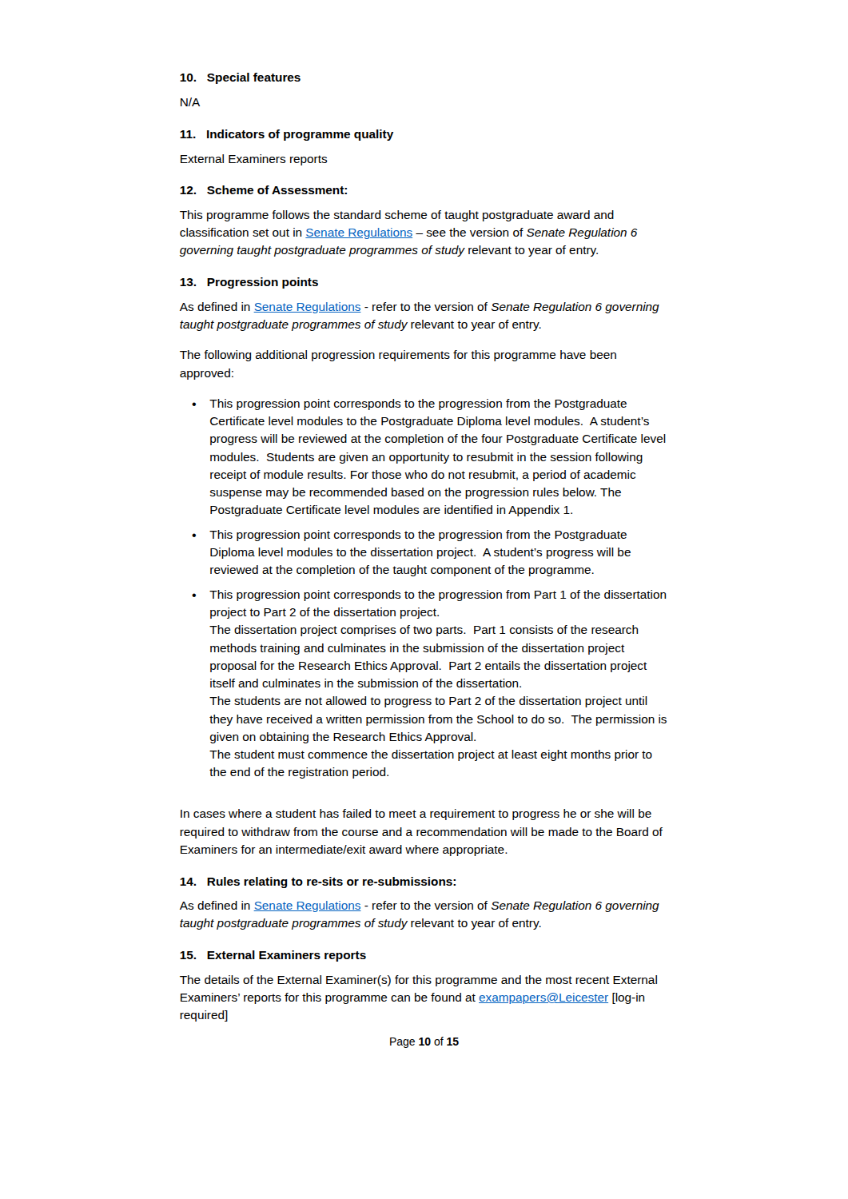10. Special features
N/A
11. Indicators of programme quality
External Examiners reports
12. Scheme of Assessment:
This programme follows the standard scheme of taught postgraduate award and classification set out in Senate Regulations – see the version of Senate Regulation 6 governing taught postgraduate programmes of study relevant to year of entry.
13. Progression points
As defined in Senate Regulations - refer to the version of Senate Regulation 6 governing taught postgraduate programmes of study relevant to year of entry.
The following additional progression requirements for this programme have been approved:
This progression point corresponds to the progression from the Postgraduate Certificate level modules to the Postgraduate Diploma level modules. A student’s progress will be reviewed at the completion of the four Postgraduate Certificate level modules. Students are given an opportunity to resubmit in the session following receipt of module results. For those who do not resubmit, a period of academic suspense may be recommended based on the progression rules below. The Postgraduate Certificate level modules are identified in Appendix 1.
This progression point corresponds to the progression from the Postgraduate Diploma level modules to the dissertation project. A student’s progress will be reviewed at the completion of the taught component of the programme.
This progression point corresponds to the progression from Part 1 of the dissertation project to Part 2 of the dissertation project.
The dissertation project comprises of two parts. Part 1 consists of the research methods training and culminates in the submission of the dissertation project proposal for the Research Ethics Approval. Part 2 entails the dissertation project itself and culminates in the submission of the dissertation.
The students are not allowed to progress to Part 2 of the dissertation project until they have received a written permission from the School to do so. The permission is given on obtaining the Research Ethics Approval.
The student must commence the dissertation project at least eight months prior to the end of the registration period.
In cases where a student has failed to meet a requirement to progress he or she will be required to withdraw from the course and a recommendation will be made to the Board of Examiners for an intermediate/exit award where appropriate.
14. Rules relating to re-sits or re-submissions:
As defined in Senate Regulations - refer to the version of Senate Regulation 6 governing taught postgraduate programmes of study relevant to year of entry.
15. External Examiners reports
The details of the External Examiner(s) for this programme and the most recent External Examiners’ reports for this programme can be found at exampapers@Leicester [log-in required]
Page 10 of 15